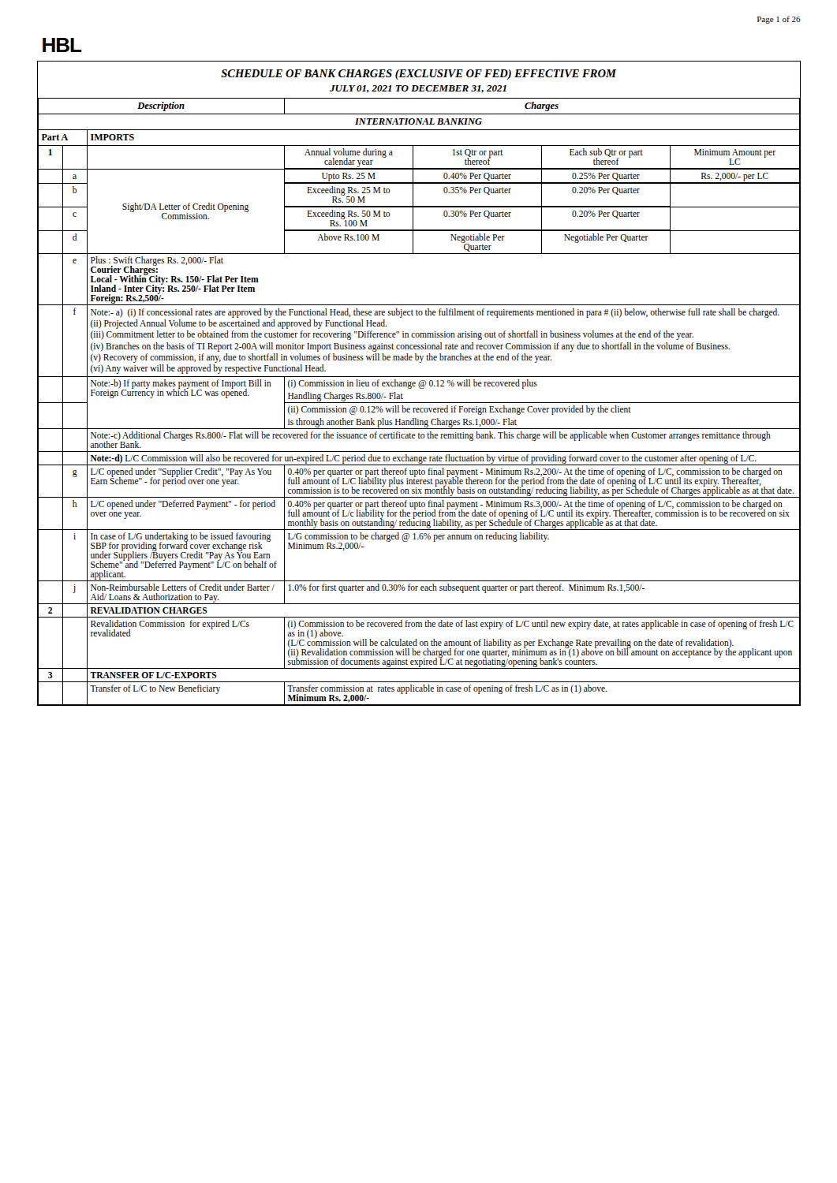Page 1 of 26
HBL
SCHEDULE OF BANK CHARGES (EXCLUSIVE OF FED) EFFECTIVE FROM
JULY 01, 2021 TO DECEMBER 31, 2021
| Description | Charges |
| INTERNATIONAL BANKING |
| Part A | IMPORTS |
| 1 | | | / Annual volume during a calendar year / 1st Qtr or part thereof / Each sub Qtr or part thereof / Minimum Amount per LC / |
| | a | Sight/DA Letter of Credit Opening Commission. | / Upto Rs. 25 M / 0.40% Per Quarter / 0.25% Per Quarter / Rs. 2,000/- per LC / |
| | b | / Exceeding Rs. 25 M to Rs. 50 M / 0.35% Per Quarter / 0.20% Per Quarter / / |
| | c | / Exceeding Rs. 50 M to Rs. 100 M / 0.30% Per Quarter / 0.20% Per Quarter / / |
| | d | / Above Rs.100 M / Negotiable Per Quarter / Negotiable Per Quarter / / |
| | e | Plus : Swift Charges Rs. 2,000/- Flat Courier Charges: Local - Within City: Rs. 150/- Flat Per Item Inland - Inter City: Rs. 250/- Flat Per Item Foreign: Rs.2,500/- |
| | f | Note:- a) (i) If concessional rates are approved by the Functional Head, these are subject to the fulfilment of requirements mentioned in para # (ii) below, otherwise full rate shall be charged. (ii) Projected Annual Volume to be ascertained and approved by Functional Head. (iii) Commitment letter to be obtained from the customer for recovering "Difference" in commission arising out of shortfall in business volumes at the end of the year. (iv) Branches on the basis of TI Report 2-00A will monitor Import Business against concessional rate and recover Commission if any due to shortfall in the volume of Business. (v) Recovery of commission, if any, due to shortfall in volumes of business will be made by the branches at the end of the year. (vi) Any waiver will be approved by respective Functional Head. |
| | | Note:-b) If party makes payment of Import Bill in Foreign Currency in which LC was opened. | / (i) Commission in lieu of exchange @ 0.12 % will be recovered plus / / Handling Charges Rs.800/- Flat / |
| | | / (ii) Commission @ 0.12% will be recovered if Foreign Exchange Cover provided by the client / / is through another Bank plus Handling Charges Rs.1,000/- Flat / |
| | | Note:-c) Additional Charges Rs.800/- Flat will be recovered for the issuance of certificate to the remitting bank. This charge will be applicable when Customer arranges remittance through another Bank. |
| | | Note:-d) L/C Commission will also be recovered for un-expired L/C period due to exchange rate fluctuation by virtue of providing forward cover to the customer after opening of L/C. |
| | g | L/C opened under "Supplier Credit", "Pay As You Earn Scheme" - for period over one year. | 0.40% per quarter or part thereof upto final payment - Minimum Rs.2,200/- At the time of opening of L/C, commission to be charged on full amount of L/C liability plus interest payable thereon for the period from the date of opening of L/C until its expiry. Thereafter, commission is to be recovered on six monthly basis on outstanding/ reducing liability, as per Schedule of Charges applicable as at that date. |
| | h | L/C opened under "Deferred Payment" - for period over one year. | 0.40% per quarter or part thereof upto final payment - Minimum Rs.3,000/- At the time of opening of L/C, commission to be charged on full amount of L/c liability for the period from the date of opening of L/C until its expiry. Thereafter, commission is to be recovered on six monthly basis on outstanding/ reducing liability, as per Schedule of Charges applicable as at that date. |
| | i | In case of L/G undertaking to be issued favouring SBP for providing forward cover exchange risk under Suppliers /Buyers Credit "Pay As You Earn Scheme" and "Deferred Payment" L/C on behalf of applicant. | L/G commission to be charged @ 1.6% per annum on reducing liability. Minimum Rs.2,000/- |
| | j | Non-Reimbursable Letters of Credit under Barter / Aid/ Loans & Authorization to Pay. | 1.0% for first quarter and 0.30% for each subsequent quarter or part thereof. Minimum Rs.1,500/- |
| 2 | | REVALIDATION CHARGES |
| | | Revalidation Commission for expired L/Cs revalidated | (i) Commission to be recovered from the date of last expiry of L/C until new expiry date, at rates applicable in case of opening of fresh L/C as in (1) above. (L/C commission will be calculated on the amount of liability as per Exchange Rate prevailing on the date of revalidation). (ii) Revalidation commission will be charged for one quarter, minimum as in (1) above on bill amount on acceptance by the applicant upon submission of documents against expired L/C at negotiating/opening bank's counters. |
| 3 | | TRANSFER OF L/C-EXPORTS |
| | | Transfer of L/C to New Beneficiary | Transfer commission at rates applicable in case of opening of fresh L/C as in (1) above. Minimum Rs. 2,000/- |